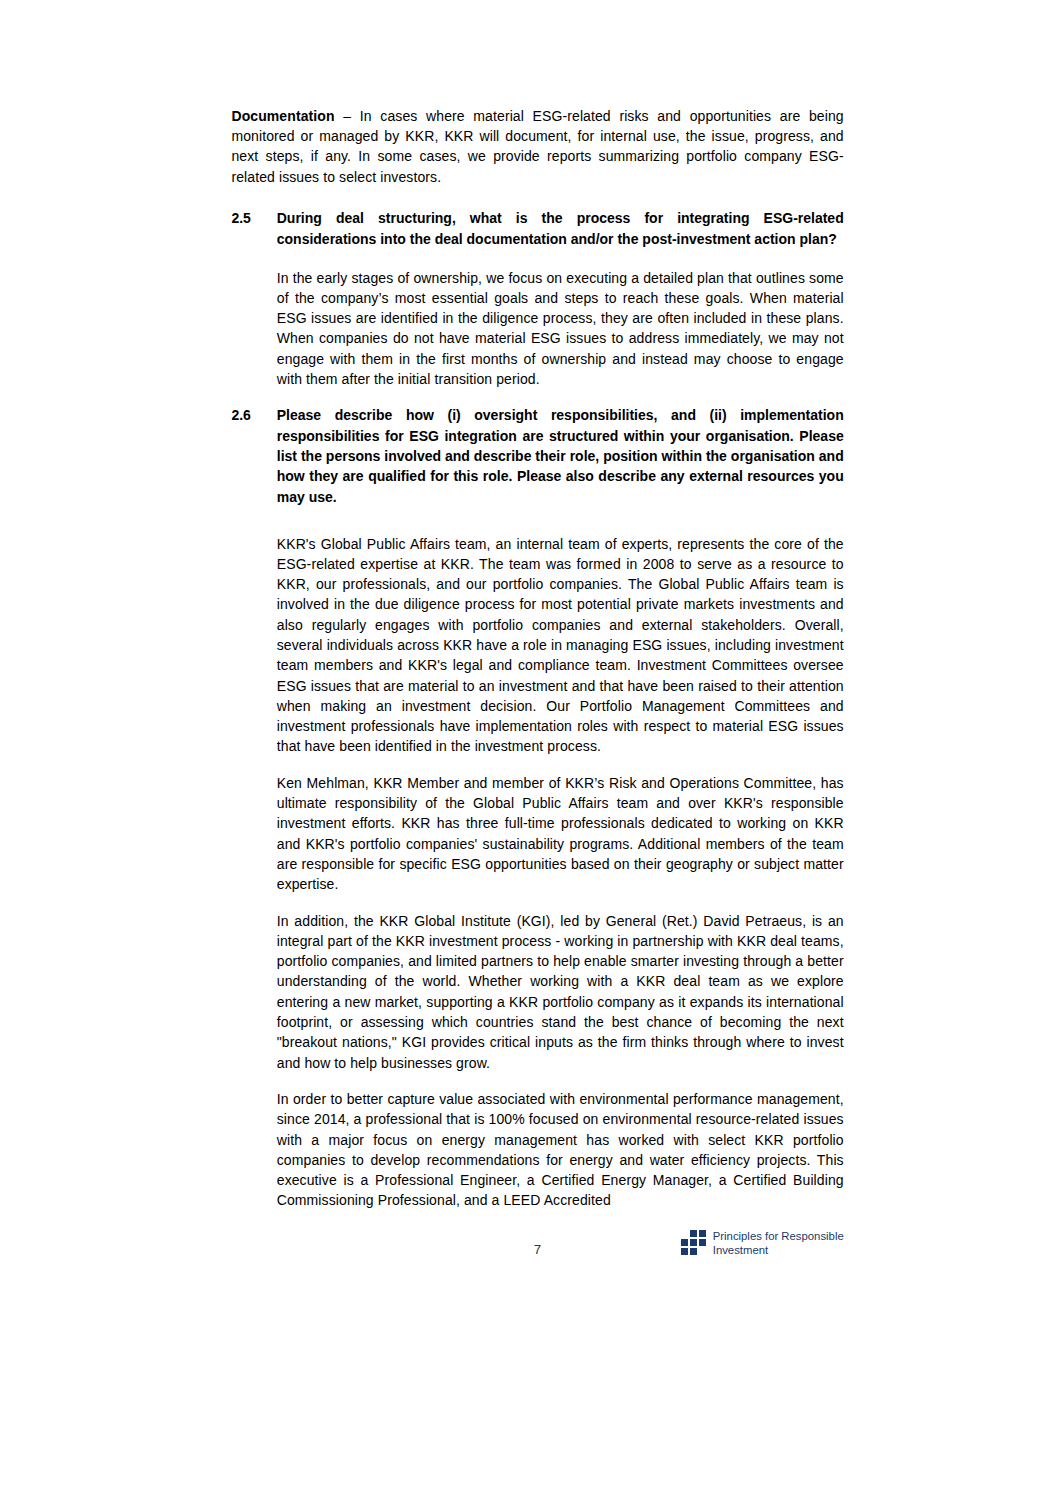Documentation – In cases where material ESG-related risks and opportunities are being monitored or managed by KKR, KKR will document, for internal use, the issue, progress, and next steps, if any. In some cases, we provide reports summarizing portfolio company ESG-related issues to select investors.
2.5
During deal structuring, what is the process for integrating ESG-related considerations into the deal documentation and/or the post-investment action plan?
In the early stages of ownership, we focus on executing a detailed plan that outlines some of the company’s most essential goals and steps to reach these goals. When material ESG issues are identified in the diligence process, they are often included in these plans. When companies do not have material ESG issues to address immediately, we may not engage with them in the first months of ownership and instead may choose to engage with them after the initial transition period.
2.6
Please describe how (i) oversight responsibilities, and (ii) implementation responsibilities for ESG integration are structured within your organisation. Please list the persons involved and describe their role, position within the organisation and how they are qualified for this role. Please also describe any external resources you may use.
KKR's Global Public Affairs team, an internal team of experts, represents the core of the ESG-related expertise at KKR. The team was formed in 2008 to serve as a resource to KKR, our professionals, and our portfolio companies. The Global Public Affairs team is involved in the due diligence process for most potential private markets investments and also regularly engages with portfolio companies and external stakeholders. Overall, several individuals across KKR have a role in managing ESG issues, including investment team members and KKR's legal and compliance team. Investment Committees oversee ESG issues that are material to an investment and that have been raised to their attention when making an investment decision. Our Portfolio Management Committees and investment professionals have implementation roles with respect to material ESG issues that have been identified in the investment process.
Ken Mehlman, KKR Member and member of KKR’s Risk and Operations Committee, has ultimate responsibility of the Global Public Affairs team and over KKR's responsible investment efforts. KKR has three full-time professionals dedicated to working on KKR and KKR's portfolio companies' sustainability programs. Additional members of the team are responsible for specific ESG opportunities based on their geography or subject matter expertise.
In addition, the KKR Global Institute (KGI), led by General (Ret.) David Petraeus, is an integral part of the KKR investment process - working in partnership with KKR deal teams, portfolio companies, and limited partners to help enable smarter investing through a better understanding of the world. Whether working with a KKR deal team as we explore entering a new market, supporting a KKR portfolio company as it expands its international footprint, or assessing which countries stand the best chance of becoming the next "breakout nations," KGI provides critical inputs as the firm thinks through where to invest and how to help businesses grow.
In order to better capture value associated with environmental performance management, since 2014, a professional that is 100% focused on environmental resource-related issues with a major focus on energy management has worked with select KKR portfolio companies to develop recommendations for energy and water efficiency projects. This executive is a Professional Engineer, a Certified Energy Manager, a Certified Building Commissioning Professional, and a LEED Accredited
7
Principles for Responsible Investment